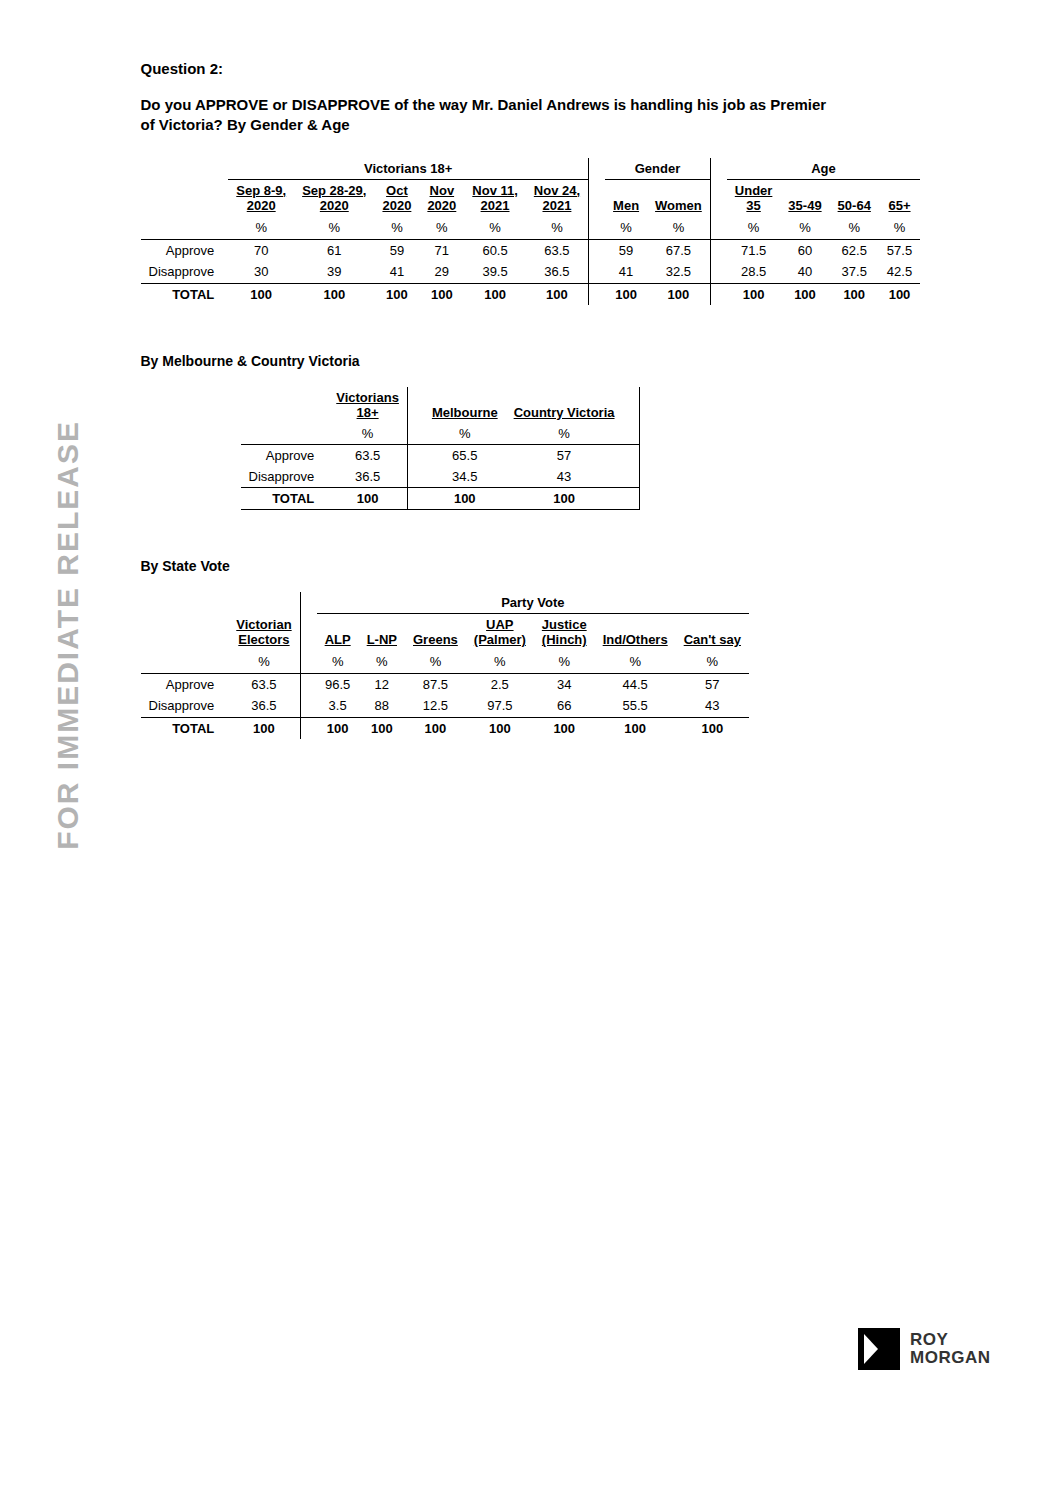FOR IMMEDIATE RELEASE
Question 2:
Do you APPROVE or DISAPPROVE of the way Mr. Daniel Andrews is handling his job as Premier
of Victoria? By Gender & Age
| | Victorians 18+ | | Gender | | Age |
| | Sep 8-9, 2020 | Sep 28-29, 2020 | Oct 2020 | Nov 2020 | Nov 11, 2021 | Nov 24, 2021 | | Men | Women | | Under 35 | 35-49 | 50-64 | 65+ |
| | % | % | % | % | % | % | | % | % | | % | % | % | % |
| Approve | 70 | 61 | 59 | 71 | 60.5 | 63.5 | | 59 | 67.5 | | 71.5 | 60 | 62.5 | 57.5 |
| Disapprove | 30 | 39 | 41 | 29 | 39.5 | 36.5 | | 41 | 32.5 | | 28.5 | 40 | 37.5 | 42.5 |
| TOTAL | 100 | 100 | 100 | 100 | 100 | 100 | | 100 | 100 | | 100 | 100 | 100 | 100 |
By Melbourne & Country Victoria
| | Victorians 18+ | | Melbourne | Country Victoria | |
| | % | | % | % | |
| Approve | 63.5 | | 65.5 | 57 | |
| Disapprove | 36.5 | | 34.5 | 43 | |
| TOTAL | 100 | | 100 | 100 | |
By State Vote
| | | | Party Vote |
| | Victorian Electors | | ALP | L-NP | Greens | UAP (Palmer) | Justice (Hinch) | Ind/Others | Can't say |
| | % | | % | % | % | % | % | % | % |
| Approve | 63.5 | | 96.5 | 12 | 87.5 | 2.5 | 34 | 44.5 | 57 |
| Disapprove | 36.5 | | 3.5 | 88 | 12.5 | 97.5 | 66 | 55.5 | 43 |
| TOTAL | 100 | | 100 | 100 | 100 | 100 | 100 | 100 | 100 |
ROY
MORGAN